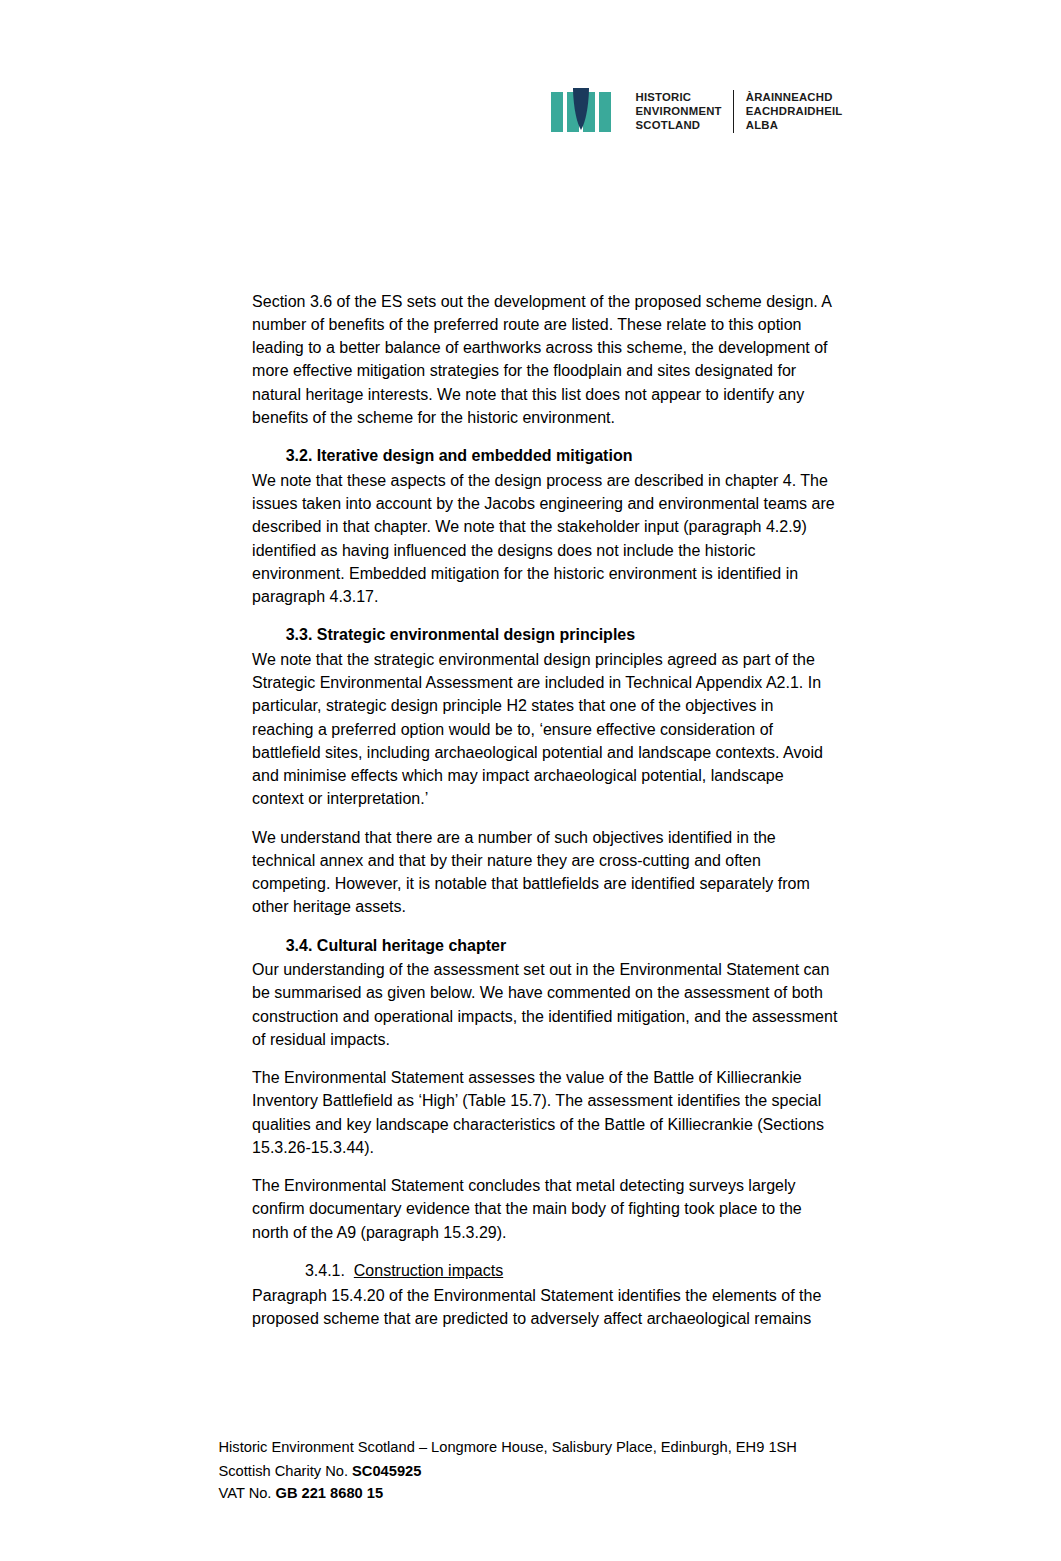HISTORIC
ENVIRONMENT
SCOTLAND ÀRAINNEACHD
EACHDRAIDHEIL
ALBA
Section 3.6 of the ES sets out the development of the proposed scheme design. A number of benefits of the preferred route are listed. These relate to this option leading to a better balance of earthworks across this scheme, the development of more effective mitigation strategies for the floodplain and sites designated for natural heritage interests. We note that this list does not appear to identify any benefits of the scheme for the historic environment.
3.2. Iterative design and embedded mitigation
We note that these aspects of the design process are described in chapter 4. The issues taken into account by the Jacobs engineering and environmental teams are described in that chapter. We note that the stakeholder input (paragraph 4.2.9) identified as having influenced the designs does not include the historic environment. Embedded mitigation for the historic environment is identified in paragraph 4.3.17.
3.3. Strategic environmental design principles
We note that the strategic environmental design principles agreed as part of the Strategic Environmental Assessment are included in Technical Appendix A2.1. In particular, strategic design principle H2 states that one of the objectives in reaching a preferred option would be to, ‘ensure effective consideration of battlefield sites, including archaeological potential and landscape contexts. Avoid and minimise effects which may impact archaeological potential, landscape context or interpretation.’
We understand that there are a number of such objectives identified in the technical annex and that by their nature they are cross-cutting and often competing. However, it is notable that battlefields are identified separately from other heritage assets.
3.4. Cultural heritage chapter
Our understanding of the assessment set out in the Environmental Statement can be summarised as given below. We have commented on the assessment of both construction and operational impacts, the identified mitigation, and the assessment of residual impacts.
The Environmental Statement assesses the value of the Battle of Killiecrankie Inventory Battlefield as ‘High’ (Table 15.7). The assessment identifies the special qualities and key landscape characteristics of the Battle of Killiecrankie (Sections 15.3.26-15.3.44).
The Environmental Statement concludes that metal detecting surveys largely confirm documentary evidence that the main body of fighting took place to the north of the A9 (paragraph 15.3.29).
3.4.1. Construction impacts
Paragraph 15.4.20 of the Environmental Statement identifies the elements of the proposed scheme that are predicted to adversely affect archaeological remains
Historic Environment Scotland – Longmore House, Salisbury Place, Edinburgh, EH9 1SH
Scottish Charity No. SC045925
VAT No. GB 221 8680 15